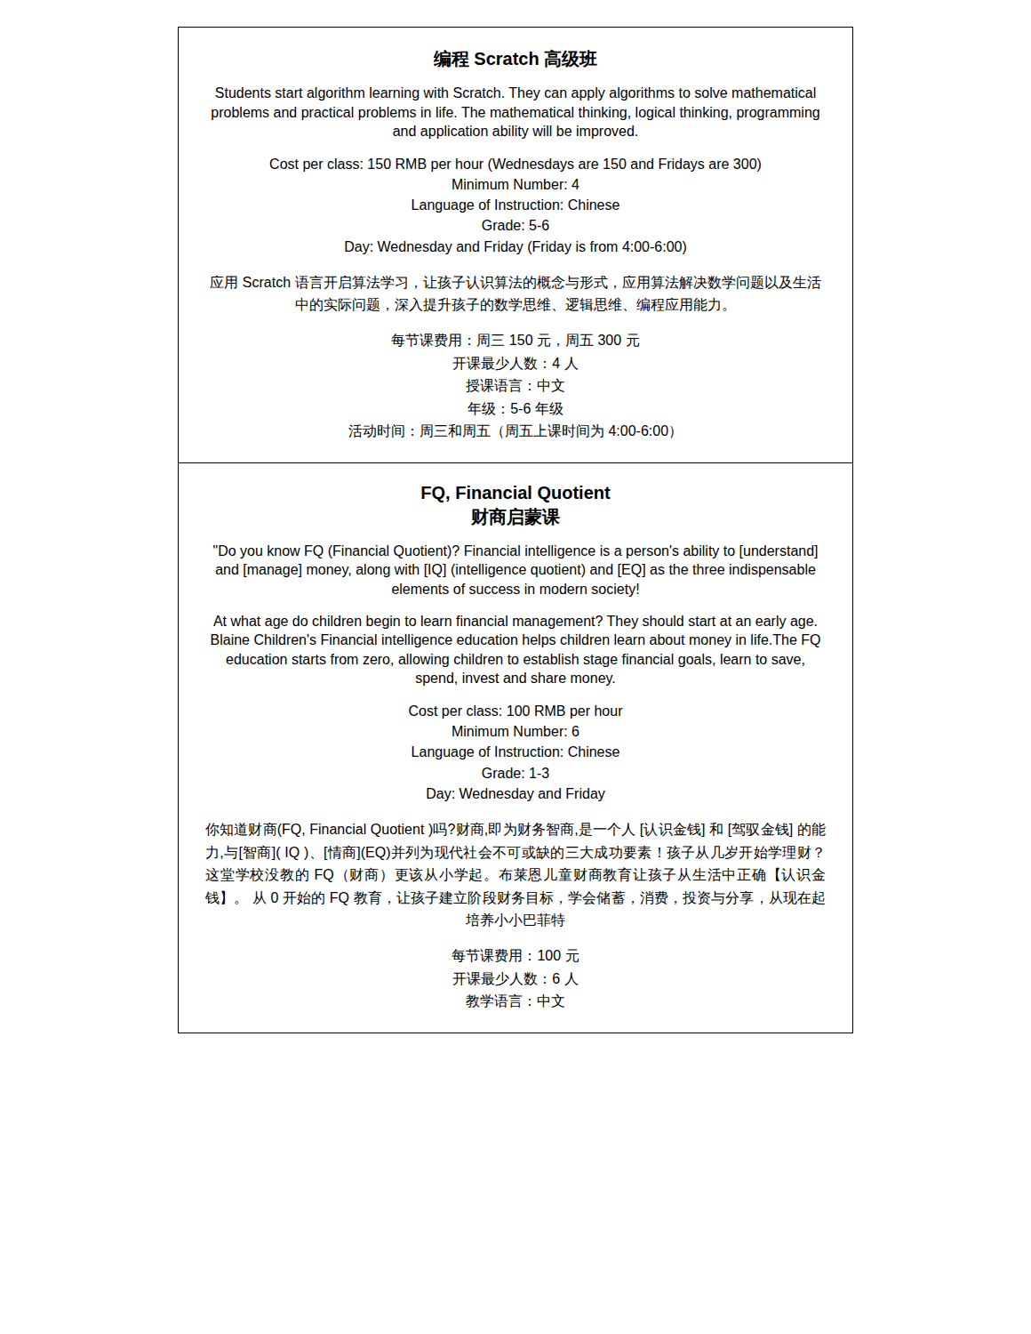编程 Scratch 高级班
Students start algorithm learning with Scratch. They can apply algorithms to solve mathematical problems and practical problems in life. The mathematical thinking, logical thinking, programming and application ability will be improved.
Cost per class: 150 RMB per hour (Wednesdays are 150 and Fridays are 300)
Minimum Number: 4
Language of Instruction: Chinese
Grade: 5-6
Day: Wednesday and Friday (Friday is from 4:00-6:00)
应用 Scratch 语言开启算法学习，让孩子认识算法的概念与形式，应用算法解决数学问题以及生活中的实际问题，深入提升孩子的数学思维、逻辑思维、编程应用能力。
每节课费用：周三 150 元，周五 300 元
开课最少人数：4 人
授课语言：中文
年级：5-6 年级
活动时间：周三和周五（周五上课时间为 4:00-6:00）
FQ, Financial Quotient财商启蒙课
"Do you know FQ (Financial Quotient)? Financial intelligence is a person's ability to [understand] and [manage] money, along with [IQ] (intelligence quotient) and [EQ] as the three indispensable elements of success in modern society!
At what age do children begin to learn financial management? They should start at an early age. Blaine Children's Financial intelligence education helps children learn about money in life.The FQ education starts from zero, allowing children to establish stage financial goals, learn to save, spend, invest and share money.
Cost per class: 100 RMB per hour
Minimum Number: 6
Language of Instruction: Chinese
Grade: 1-3
Day: Wednesday and Friday
你知道财商(FQ, Financial Quotient )吗?财商,即为财务智商,是一个人 [认识金钱] 和 [驾驭金钱] 的能力,与[智商]( IQ )、[情商](EQ)并列为现代社会不可或缺的三大成功要素！孩子从几岁开始学理财？这堂学校没教的 FQ（财商）更该从小学起。布莱恩儿童财商教育让孩子从生活中正确【认识金钱】。 从 0 开始的 FQ 教育，让孩子建立阶段财务目标，学会储蓄，消费，投资与分享，从现在起培养小小巴菲特
每节课费用：100 元
开课最少人数：6 人
教学语言：中文